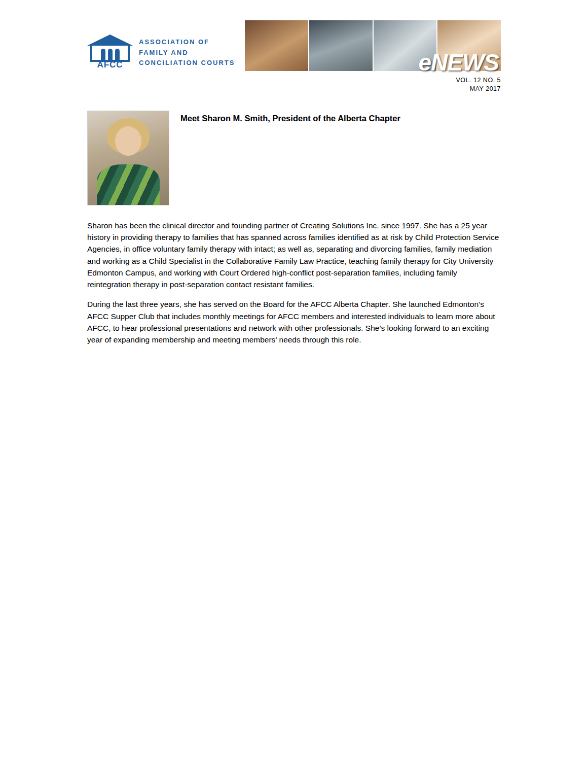AFCC
Association of
Family and
Conciliation Courts
e NEWS
VOL. 12 NO. 5
MAY 2017
Meet Sharon M. Smith, President of the Alberta Chapter
Sharon has been the clinical director and founding partner of Creating Solutions Inc. since 1997. She has a 25 year history in providing therapy to families that has spanned across families identified as at risk by Child Protection Service Agencies, in office voluntary family therapy with intact; as well as, separating and divorcing families, family mediation and working as a Child Specialist in the Collaborative Family Law Practice, teaching family therapy for City University Edmonton Campus, and working with Court Ordered high-conflict post-separation families, including family reintegration therapy in post-separation contact resistant families.
During the last three years, she has served on the Board for the AFCC Alberta Chapter. She launched Edmonton’s AFCC Supper Club that includes monthly meetings for AFCC members and interested individuals to learn more about AFCC, to hear professional presentations and network with other professionals. She’s looking forward to an exciting year of expanding membership and meeting members’ needs through this role.